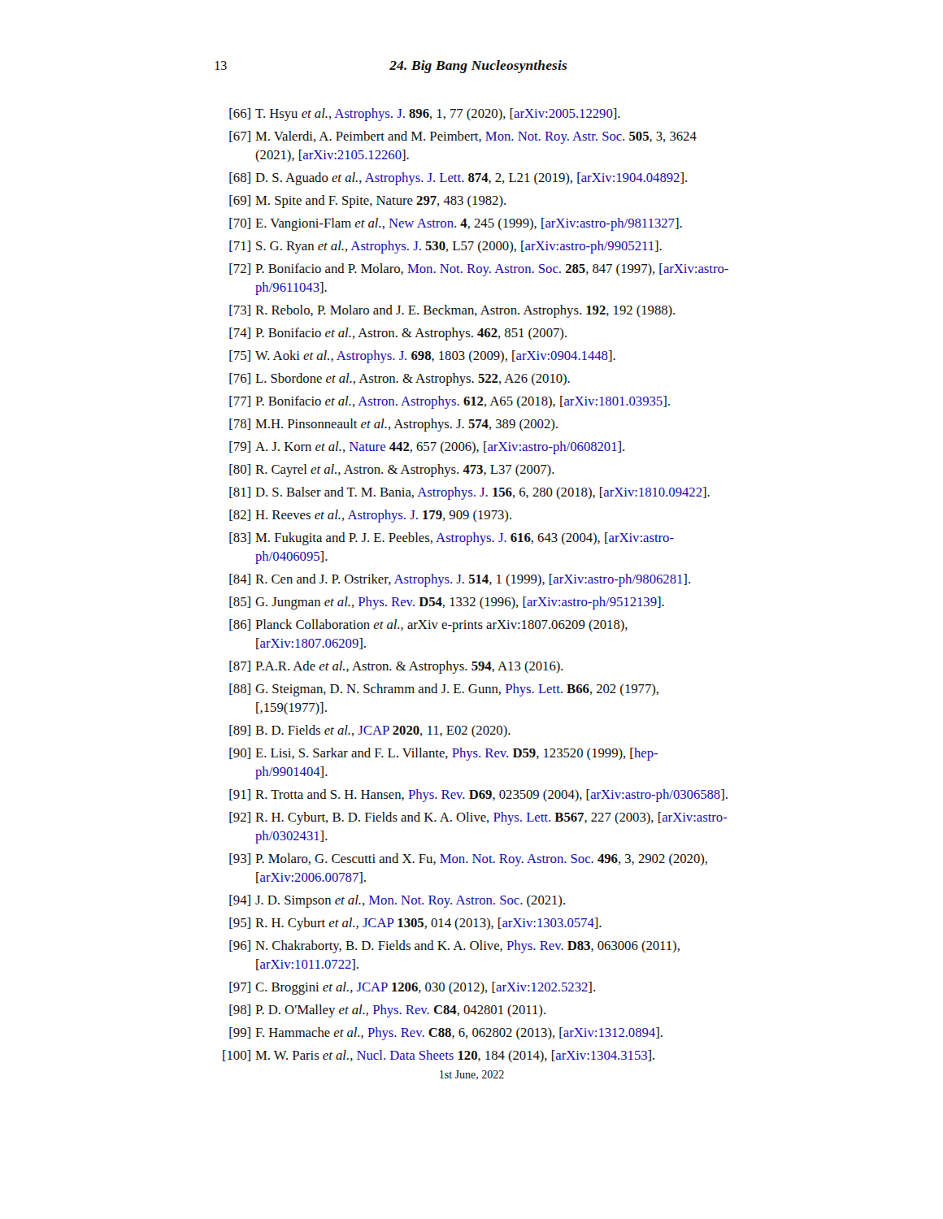13
24. Big Bang Nucleosynthesis
[66] T. Hsyu et al., Astrophys. J. 896, 1, 77 (2020), [arXiv:2005.12290].
[67] M. Valerdi, A. Peimbert and M. Peimbert, Mon. Not. Roy. Astr. Soc. 505, 3, 3624 (2021), [arXiv:2105.12260].
[68] D. S. Aguado et al., Astrophys. J. Lett. 874, 2, L21 (2019), [arXiv:1904.04892].
[69] M. Spite and F. Spite, Nature 297, 483 (1982).
[70] E. Vangioni-Flam et al., New Astron. 4, 245 (1999), [arXiv:astro-ph/9811327].
[71] S. G. Ryan et al., Astrophys. J. 530, L57 (2000), [arXiv:astro-ph/9905211].
[72] P. Bonifacio and P. Molaro, Mon. Not. Roy. Astron. Soc. 285, 847 (1997), [arXiv:astro-ph/9611043].
[73] R. Rebolo, P. Molaro and J. E. Beckman, Astron. Astrophys. 192, 192 (1988).
[74] P. Bonifacio et al., Astron. & Astrophys. 462, 851 (2007).
[75] W. Aoki et al., Astrophys. J. 698, 1803 (2009), [arXiv:0904.1448].
[76] L. Sbordone et al., Astron. & Astrophys. 522, A26 (2010).
[77] P. Bonifacio et al., Astron. Astrophys. 612, A65 (2018), [arXiv:1801.03935].
[78] M.H. Pinsonneault et al., Astrophys. J. 574, 389 (2002).
[79] A. J. Korn et al., Nature 442, 657 (2006), [arXiv:astro-ph/0608201].
[80] R. Cayrel et al., Astron. & Astrophys. 473, L37 (2007).
[81] D. S. Balser and T. M. Bania, Astrophys. J. 156, 6, 280 (2018), [arXiv:1810.09422].
[82] H. Reeves et al., Astrophys. J. 179, 909 (1973).
[83] M. Fukugita and P. J. E. Peebles, Astrophys. J. 616, 643 (2004), [arXiv:astro-ph/0406095].
[84] R. Cen and J. P. Ostriker, Astrophys. J. 514, 1 (1999), [arXiv:astro-ph/9806281].
[85] G. Jungman et al., Phys. Rev. D54, 1332 (1996), [arXiv:astro-ph/9512139].
[86] Planck Collaboration et al., arXiv e-prints arXiv:1807.06209 (2018), [arXiv:1807.06209].
[87] P.A.R. Ade et al., Astron. & Astrophys. 594, A13 (2016).
[88] G. Steigman, D. N. Schramm and J. E. Gunn, Phys. Lett. B66, 202 (1977), [,159(1977)].
[89] B. D. Fields et al., JCAP 2020, 11, E02 (2020).
[90] E. Lisi, S. Sarkar and F. L. Villante, Phys. Rev. D59, 123520 (1999), [hep-ph/9901404].
[91] R. Trotta and S. H. Hansen, Phys. Rev. D69, 023509 (2004), [arXiv:astro-ph/0306588].
[92] R. H. Cyburt, B. D. Fields and K. A. Olive, Phys. Lett. B567, 227 (2003), [arXiv:astro-ph/0302431].
[93] P. Molaro, G. Cescutti and X. Fu, Mon. Not. Roy. Astron. Soc. 496, 3, 2902 (2020), [arXiv:2006.00787].
[94] J. D. Simpson et al., Mon. Not. Roy. Astron. Soc. (2021).
[95] R. H. Cyburt et al., JCAP 1305, 014 (2013), [arXiv:1303.0574].
[96] N. Chakraborty, B. D. Fields and K. A. Olive, Phys. Rev. D83, 063006 (2011), [arXiv:1011.0722].
[97] C. Broggini et al., JCAP 1206, 030 (2012), [arXiv:1202.5232].
[98] P. D. O'Malley et al., Phys. Rev. C84, 042801 (2011).
[99] F. Hammache et al., Phys. Rev. C88, 6, 062802 (2013), [arXiv:1312.0894].
[100] M. W. Paris et al., Nucl. Data Sheets 120, 184 (2014), [arXiv:1304.3153].
1st June, 2022